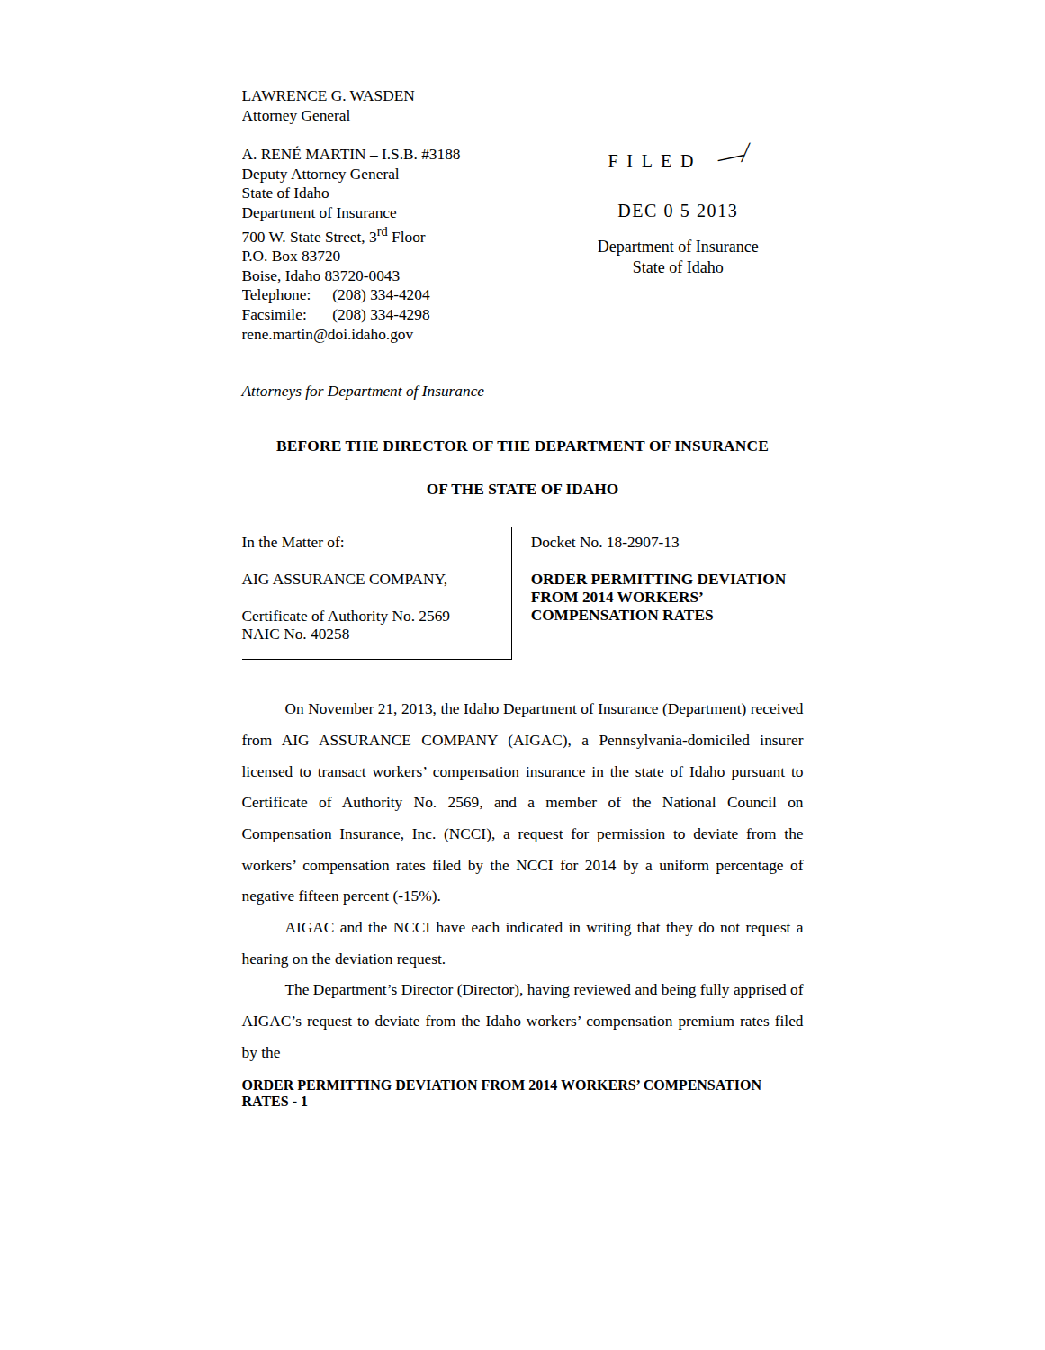LAWRENCE G. WASDEN
Attorney General
A. RENÉ MARTIN – I.S.B. #3188
Deputy Attorney General
State of Idaho
Department of Insurance
700 W. State Street, 3rd Floor
P.O. Box 83720
Boise, Idaho 83720-0043
Telephone:(208) 334-4204
Facsimile:(208) 334-4298
rene.martin@doi.idaho.gov
F I L E D—⁄
DEC 0 5 2013
Department of Insurance
State of Idaho
Attorneys for Department of Insurance
BEFORE THE DIRECTOR OF THE DEPARTMENT OF INSURANCE
OF THE STATE OF IDAHO
| In the Matter of: AIG ASSURANCE COMPANY, Certificate of Authority No. 2569 NAIC No. 40258 | Docket No. 18-2907-13 ORDER PERMITTING DEVIATION FROM 2014 WORKERS’ COMPENSATION RATES |
On November 21, 2013, the Idaho Department of Insurance (Department) received from AIG ASSURANCE COMPANY (AIGAC), a Pennsylvania-domiciled insurer licensed to transact workers’ compensation insurance in the state of Idaho pursuant to Certificate of Authority No. 2569, and a member of the National Council on Compensation Insurance, Inc. (NCCI), a request for permission to deviate from the workers’ compensation rates filed by the NCCI for 2014 by a uniform percentage of negative fifteen percent (-15%).
AIGAC and the NCCI have each indicated in writing that they do not request a hearing on the deviation request.
The Department’s Director (Director), having reviewed and being fully apprised of AIGAC’s request to deviate from the Idaho workers’ compensation premium rates filed by the
ORDER PERMITTING DEVIATION FROM 2014 WORKERS’ COMPENSATION RATES - 1